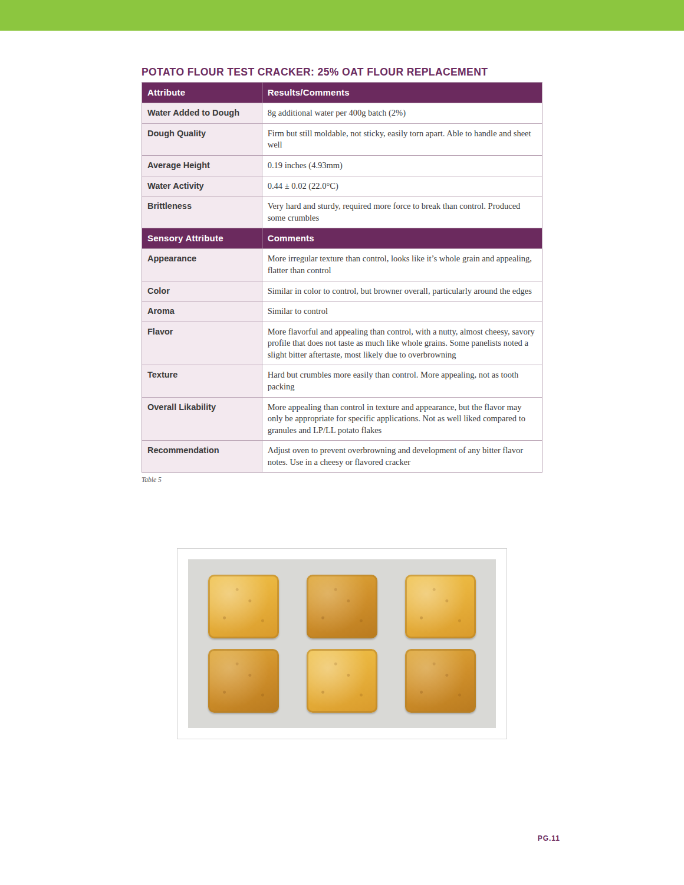Potato Flour Test Cracker: 25% Oat Flour Replacement
| Attribute | Results/Comments |
| --- | --- |
| Water Added to Dough | 8g additional water per 400g batch (2%) |
| Dough Quality | Firm but still moldable, not sticky, easily torn apart. Able to handle and sheet well |
| Average Height | 0.19 inches (4.93mm) |
| Water Activity | 0.44 ± 0.02 (22.0°C) |
| Brittleness | Very hard and sturdy, required more force to break than control. Produced some crumbles |
| Sensory Attribute | Comments |
| Appearance | More irregular texture than control, looks like it’s whole grain and appealing, flatter than control |
| Color | Similar in color to control, but browner overall, particularly around the edges |
| Aroma | Similar to control |
| Flavor | More flavorful and appealing than control, with a nutty, almost cheesy, savory profile that does not taste as much like whole grains. Some panelists noted a slight bitter aftertaste, most likely due to overbrowning |
| Texture | Hard but crumbles more easily than control. More appealing, not as tooth packing |
| Overall Likability | More appealing than control in texture and appearance, but the flavor may only be appropriate for specific applications. Not as well liked compared to granules and LP/LL potato flakes |
| Recommendation | Adjust oven to prevent overbrowning and development of any bitter flavor notes. Use in a cheesy or flavored cracker |
Table 5
PG.11